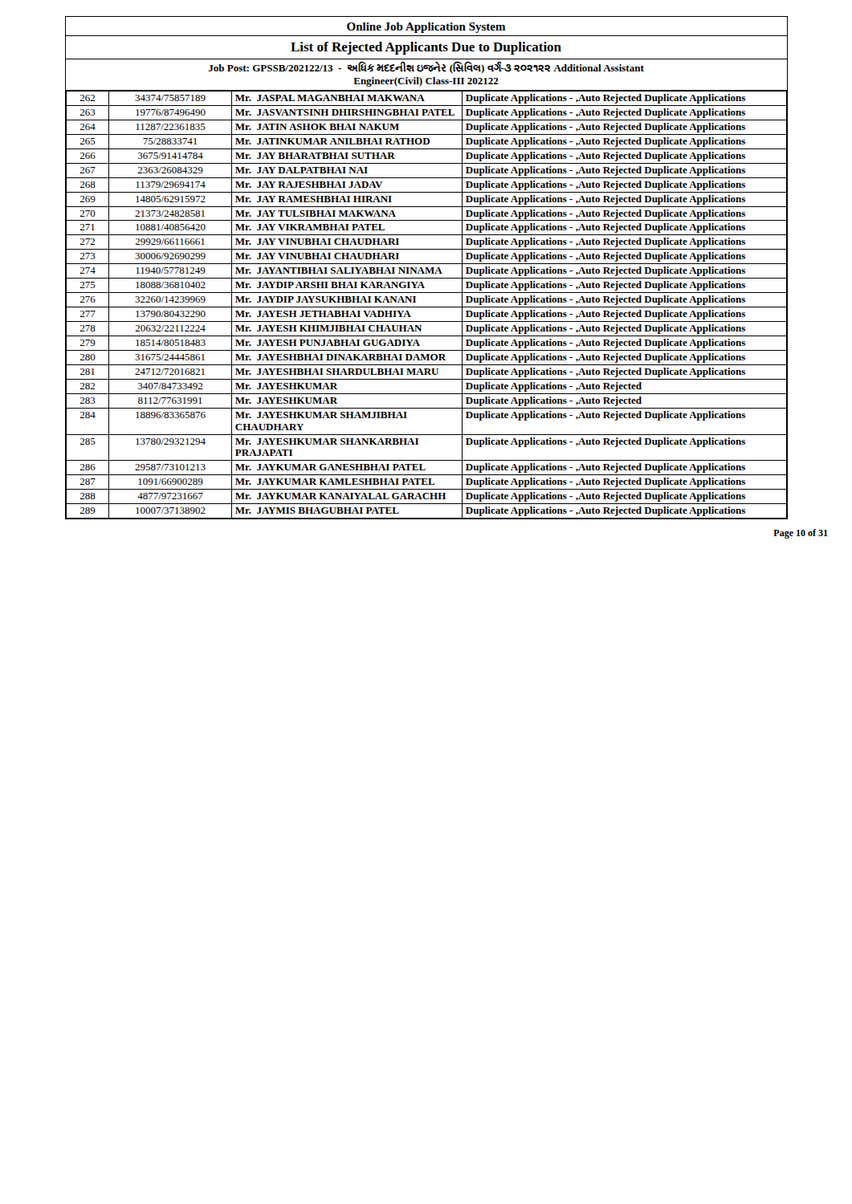Online Job Application System
List of Rejected Applicants Due to Duplication
Job Post: GPSSB/202122/13 - અધિક મદદનીશ ઇજનેર (સિવિલ) વર્ગ-૩ ૨૦૨૧૨૨ Additional Assistant
Engineer(Civil) Class-III 202122
| 262 | 34374/75857189 | Mr. JASPAL MAGANBHAI MAKWANA | Duplicate Applications - ,Auto Rejected Duplicate Applications |
| 263 | 19776/87496490 | Mr. JASVANTSINH DHIRSHINGBHAI PATEL | Duplicate Applications - ,Auto Rejected Duplicate Applications |
| 264 | 11287/22361835 | Mr. JATIN ASHOK BHAI NAKUM | Duplicate Applications - ,Auto Rejected Duplicate Applications |
| 265 | 75/28833741 | Mr. JATINKUMAR ANILBHAI RATHOD | Duplicate Applications - ,Auto Rejected Duplicate Applications |
| 266 | 3675/91414784 | Mr. JAY BHARATBHAI SUTHAR | Duplicate Applications - ,Auto Rejected Duplicate Applications |
| 267 | 2363/26084329 | Mr. JAY DALPATBHAI NAI | Duplicate Applications - ,Auto Rejected Duplicate Applications |
| 268 | 11379/29694174 | Mr. JAY RAJESHBHAI JADAV | Duplicate Applications - ,Auto Rejected Duplicate Applications |
| 269 | 14805/62915972 | Mr. JAY RAMESHBHAI HIRANI | Duplicate Applications - ,Auto Rejected Duplicate Applications |
| 270 | 21373/24828581 | Mr. JAY TULSIBHAI MAKWANA | Duplicate Applications - ,Auto Rejected Duplicate Applications |
| 271 | 10881/40856420 | Mr. JAY VIKRAMBHAI PATEL | Duplicate Applications - ,Auto Rejected Duplicate Applications |
| 272 | 29929/66116661 | Mr. JAY VINUBHAI CHAUDHARI | Duplicate Applications - ,Auto Rejected Duplicate Applications |
| 273 | 30006/92690299 | Mr. JAY VINUBHAI CHAUDHARI | Duplicate Applications - ,Auto Rejected Duplicate Applications |
| 274 | 11940/57781249 | Mr. JAYANTIBHAI SALIYABHAI NINAMA | Duplicate Applications - ,Auto Rejected Duplicate Applications |
| 275 | 18088/36810402 | Mr. JAYDIP ARSHI BHAI KARANGIYA | Duplicate Applications - ,Auto Rejected Duplicate Applications |
| 276 | 32260/14239969 | Mr. JAYDIP JAYSUKHBHAI KANANI | Duplicate Applications - ,Auto Rejected Duplicate Applications |
| 277 | 13790/80432290 | Mr. JAYESH JETHABHAI VADHIYA | Duplicate Applications - ,Auto Rejected Duplicate Applications |
| 278 | 20632/22112224 | Mr. JAYESH KHIMJIBHAI CHAUHAN | Duplicate Applications - ,Auto Rejected Duplicate Applications |
| 279 | 18514/80518483 | Mr. JAYESH PUNJABHAI GUGADIYA | Duplicate Applications - ,Auto Rejected Duplicate Applications |
| 280 | 31675/24445861 | Mr. JAYESHBHAI DINAKARBHAI DAMOR | Duplicate Applications - ,Auto Rejected Duplicate Applications |
| 281 | 24712/72016821 | Mr. JAYESHBHAI SHARDULBHAI MARU | Duplicate Applications - ,Auto Rejected Duplicate Applications |
| 282 | 3407/84733492 | Mr. JAYESHKUMAR | Duplicate Applications - ,Auto Rejected |
| 283 | 8112/77631991 | Mr. JAYESHKUMAR | Duplicate Applications - ,Auto Rejected |
| 284 | 18896/83365876 | Mr. JAYESHKUMAR SHAMJIBHAI CHAUDHARY | Duplicate Applications - ,Auto Rejected Duplicate Applications |
| 285 | 13780/29321294 | Mr. JAYESHKUMAR SHANKARBHAI PRAJAPATI | Duplicate Applications - ,Auto Rejected Duplicate Applications |
| 286 | 29587/73101213 | Mr. JAYKUMAR GANESHBHAI PATEL | Duplicate Applications - ,Auto Rejected Duplicate Applications |
| 287 | 1091/66900289 | Mr. JAYKUMAR KAMLESHBHAI PATEL | Duplicate Applications - ,Auto Rejected Duplicate Applications |
| 288 | 4877/97231667 | Mr. JAYKUMAR KANAIYALAL GARACHH | Duplicate Applications - ,Auto Rejected Duplicate Applications |
| 289 | 10007/37138902 | Mr. JAYMIS BHAGUBHAI PATEL | Duplicate Applications - ,Auto Rejected Duplicate Applications |
Page 10 of 31